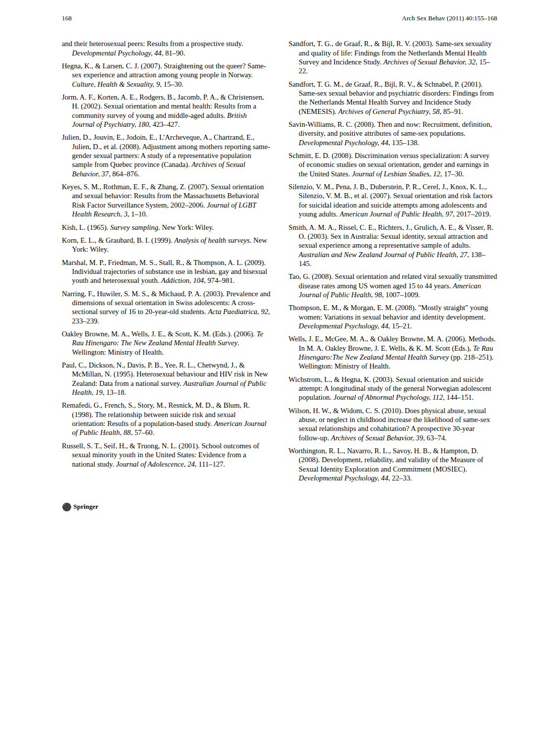168 Arch Sex Behav (2011) 40:155–168
and their heterosexual peers: Results from a prospective study. Developmental Psychology, 44, 81–90.
Hegna, K., & Larsen, C. J. (2007). Straightening out the queer? Same-sex experience and attraction among young people in Norway. Culture, Health & Sexuality, 9, 15–30.
Jorm, A. F., Korten, A. E., Rodgers, B., Jacomb, P. A., & Christensen, H. (2002). Sexual orientation and mental health: Results from a community survey of young and middle-aged adults. British Journal of Psychiatry, 180, 423–427.
Julien, D., Jouvin, E., Jodoin, E., L'Archeveque, A., Chartrand, E., Julien, D., et al. (2008). Adjustment among mothers reporting same-gender sexual partners: A study of a representative population sample from Quebec province (Canada). Archives of Sexual Behavior, 37, 864–876.
Keyes, S. M., Rothman, E. F., & Zhang, Z. (2007). Sexual orientation and sexual behavior: Results from the Massachusetts Behavioral Risk Factor Surveillance System, 2002–2006. Journal of LGBT Health Research, 3, 1–10.
Kish, L. (1965). Survey sampling. New York: Wiley.
Korn, E. L., & Graubard, B. I. (1999). Analysis of health surveys. New York: Wiley.
Marshal, M. P., Friedman, M. S., Stall, R., & Thompson, A. L. (2009). Individual trajectories of substance use in lesbian, gay and bisexual youth and heterosexual youth. Addiction, 104, 974–981.
Narring, F., Huwiler, S. M. S., & Michaud, P. A. (2003). Prevalence and dimensions of sexual orientation in Swiss adolescents: A cross-sectional survey of 16 to 20-year-old students. Acta Paediatrica, 92, 233–239.
Oakley Browne, M. A., Wells, J. E., & Scott, K. M. (Eds.). (2006). Te Rau Hinengaro: The New Zealand Mental Health Survey. Wellington: Ministry of Health.
Paul, C., Dickson, N., Davis, P. B., Yee, R. L., Chetwynd, J., & McMillan, N. (1995). Heterosexual behaviour and HIV risk in New Zealand: Data from a national survey. Australian Journal of Public Health, 19, 13–18.
Remafedi, G., French, S., Story, M., Resnick, M. D., & Blum, R. (1998). The relationship between suicide risk and sexual orientation: Results of a population-based study. American Journal of Public Health, 88, 57–60.
Russell, S. T., Seif, H., & Truong, N. L. (2001). School outcomes of sexual minority youth in the United States: Evidence from a national study. Journal of Adolescence, 24, 111–127.
Sandfort, T. G., de Graaf, R., & Bijl, R. V. (2003). Same-sex sexuality and quality of life: Findings from the Netherlands Mental Health Survey and Incidence Study. Archives of Sexual Behavior, 32, 15–22.
Sandfort, T. G. M., de Graaf, R., Bijl, R. V., & Schnabel, P. (2001). Same-sex sexual behavior and psychiatric disorders: Findings from the Netherlands Mental Health Survey and Incidence Study (NEMESIS). Archives of General Psychiatry, 58, 85–91.
Savin-Williams, R. C. (2008). Then and now: Recruitment, definition, diversity, and positive attributes of same-sex populations. Developmental Psychology, 44, 135–138.
Schmitt, E. D. (2008). Discrimination versus specialization: A survey of economic studies on sexual orientation, gender and earnings in the United States. Journal of Lesbian Studies, 12, 17–30.
Silenzio, V. M., Pena, J. B., Duberstein, P. R., Cerel, J., Knox, K. L., Silenzio, V. M. B., et al. (2007). Sexual orientation and risk factors for suicidal ideation and suicide attempts among adolescents and young adults. American Journal of Public Health, 97, 2017–2019.
Smith, A. M. A., Rissel, C. E., Richters, J., Grulich, A. E., & Visser, R. O. (2003). Sex in Australia: Sexual identity, sexual attraction and sexual experience among a representative sample of adults. Australian and New Zealand Journal of Public Health, 27, 138–145.
Tao, G. (2008). Sexual orientation and related viral sexually transmitted disease rates among US women aged 15 to 44 years. American Journal of Public Health, 98, 1007–1009.
Thompson, E. M., & Morgan, E. M. (2008). "Mostly straight" young women: Variations in sexual behavior and identity development. Developmental Psychology, 44, 15–21.
Wells, J. E., McGee, M. A., & Oakley Browne, M. A. (2006). Methods. In M. A. Oakley Browne, J. E. Wells, & K. M. Scott (Eds.), Te Rau Hinengaro:The New Zealand Mental Health Survey (pp. 218–251). Wellington: Ministry of Health.
Wichstrom, L., & Hegna, K. (2003). Sexual orientation and suicide attempt: A longitudinal study of the general Norwegian adolescent population. Journal of Abnormal Psychology, 112, 144–151.
Wilson, H. W., & Widom, C. S. (2010). Does physical abuse, sexual abuse, or neglect in childhood increase the likelihood of same-sex sexual relationships and cohabitation? A prospective 30-year follow-up. Archives of Sexual Behavior, 39, 63–74.
Worthington, R. L., Navarro, R. L., Savoy, H. B., & Hampton, D. (2008). Development, reliability, and validity of the Measure of Sexual Identity Exploration and Commitment (MOSIEC). Developmental Psychology, 44, 22–33.
⚫ Springer